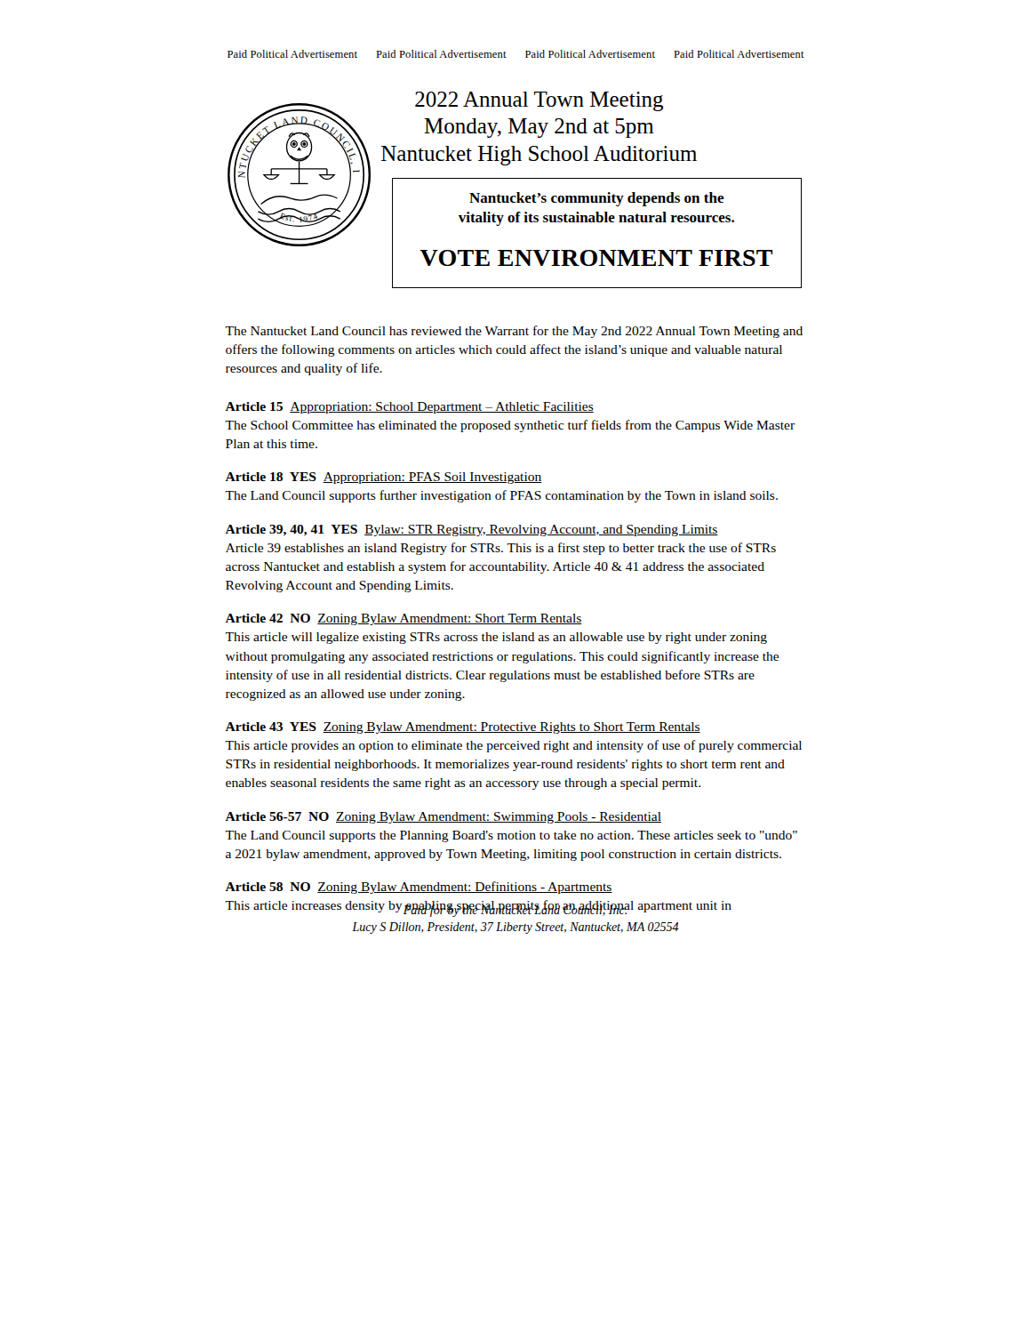Paid Political Advertisement Paid Political Advertisement Paid Political Advertisement Paid Political Advertisement
NANTUCKET LAND COUNCIL, INC. Est. 1974
2022 Annual Town Meeting
Monday, May 2nd at 5pm
Nantucket High School Auditorium
Nantucket’s community depends on the
vitality of its sustainable natural resources.
VOTE ENVIRONMENT FIRST
The Nantucket Land Council has reviewed the Warrant for the May 2nd 2022 Annual Town Meeting and offers the following comments on articles which could affect the island’s unique and valuable natural resources and quality of life.
Article 15 Appropriation: School Department – Athletic Facilities
The School Committee has eliminated the proposed synthetic turf fields from the Campus Wide Master Plan at this time.
Article 18 YES Appropriation: PFAS Soil Investigation
The Land Council supports further investigation of PFAS contamination by the Town in island soils.
Article 39, 40, 41 YES Bylaw: STR Registry, Revolving Account, and Spending Limits
Article 39 establishes an island Registry for STRs. This is a first step to better track the use of STRs across Nantucket and establish a system for accountability. Article 40 & 41 address the associated Revolving Account and Spending Limits.
Article 42 NO Zoning Bylaw Amendment: Short Term Rentals
This article will legalize existing STRs across the island as an allowable use by right under zoning without promulgating any associated restrictions or regulations. This could significantly increase the intensity of use in all residential districts. Clear regulations must be established before STRs are recognized as an allowed use under zoning.
Article 43 YES Zoning Bylaw Amendment: Protective Rights to Short Term Rentals
This article provides an option to eliminate the perceived right and intensity of use of purely commercial STRs in residential neighborhoods. It memorializes year-round residents' rights to short term rent and enables seasonal residents the same right as an accessory use through a special permit.
Article 56-57 NO Zoning Bylaw Amendment: Swimming Pools - Residential
The Land Council supports the Planning Board's motion to take no action. These articles seek to "undo" a 2021 bylaw amendment, approved by Town Meeting, limiting pool construction in certain districts.
Article 58 NO Zoning Bylaw Amendment: Definitions - Apartments
This article increases density by enabling special permits for an additional apartment unit in
Paid for by the Nantucket Land Council, Inc.
Lucy S Dillon, President, 37 Liberty Street, Nantucket, MA 02554